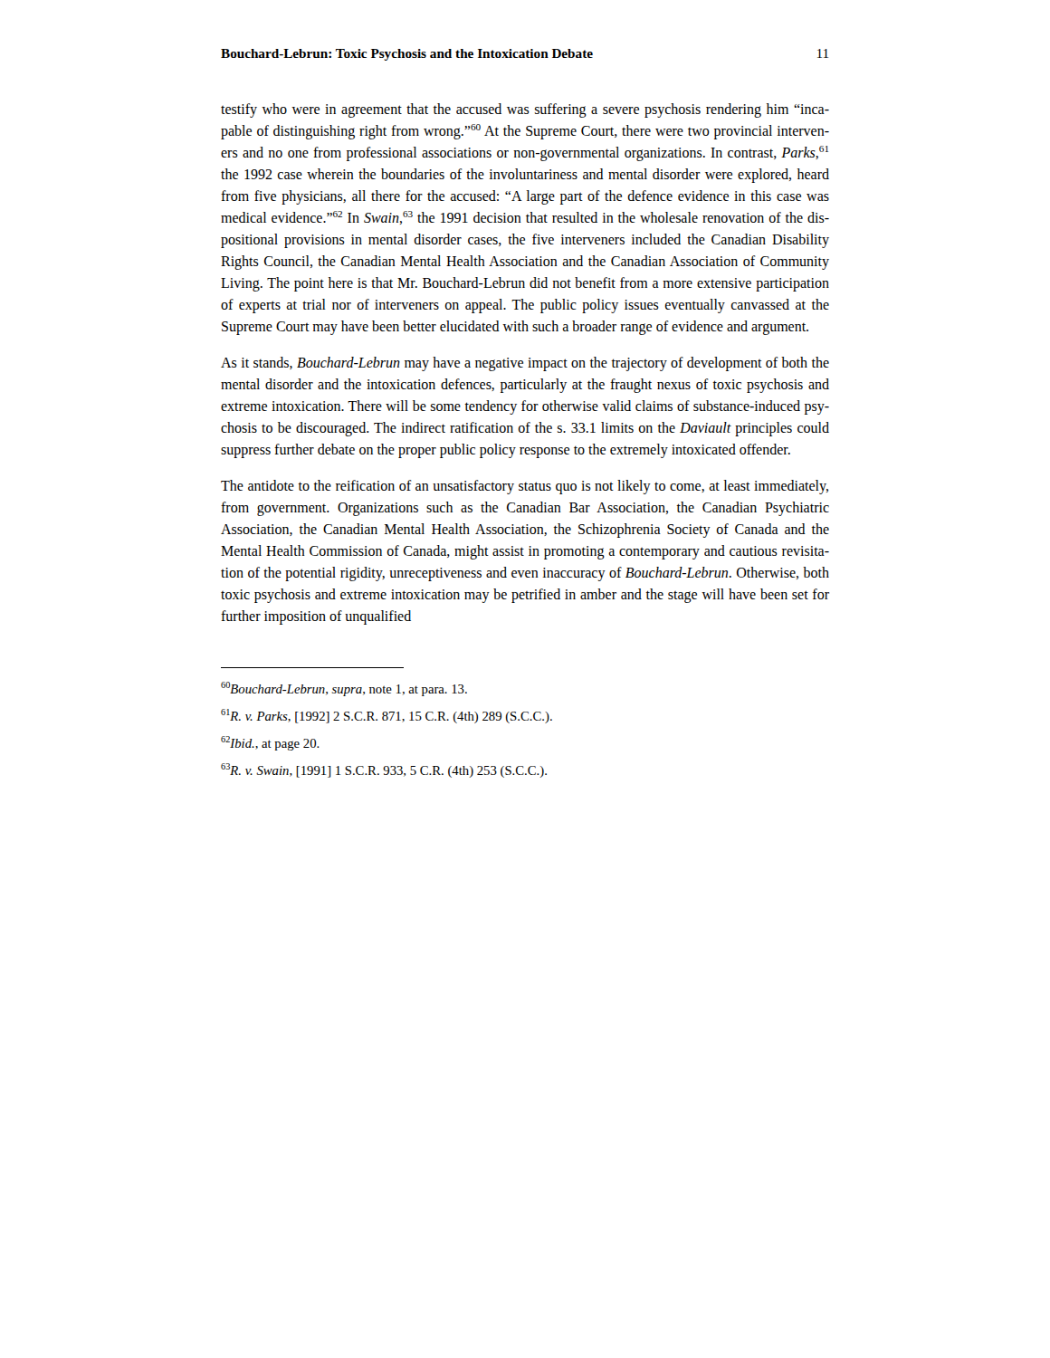Bouchard-Lebrun: Toxic Psychosis and the Intoxication Debate 11
testify who were in agreement that the accused was suffering a severe psychosis rendering him “incapable of distinguishing right from wrong.”60 At the Supreme Court, there were two provincial interveners and no one from professional associations or non-governmental organizations. In contrast, Parks,61 the 1992 case wherein the boundaries of the involuntariness and mental disorder were explored, heard from five physicians, all there for the accused: “A large part of the defence evidence in this case was medical evidence.”62 In Swain,63 the 1991 decision that resulted in the wholesale renovation of the dispositional provisions in mental disorder cases, the five interveners included the Canadian Disability Rights Council, the Canadian Mental Health Association and the Canadian Association of Community Living. The point here is that Mr. Bouchard-Lebrun did not benefit from a more extensive participation of experts at trial nor of interveners on appeal. The public policy issues eventually canvassed at the Supreme Court may have been better elucidated with such a broader range of evidence and argument.
As it stands, Bouchard-Lebrun may have a negative impact on the trajectory of development of both the mental disorder and the intoxication defences, particularly at the fraught nexus of toxic psychosis and extreme intoxication. There will be some tendency for otherwise valid claims of substance-induced psychosis to be discouraged. The indirect ratification of the s. 33.1 limits on the Daviault principles could suppress further debate on the proper public policy response to the extremely intoxicated offender.
The antidote to the reification of an unsatisfactory status quo is not likely to come, at least immediately, from government. Organizations such as the Canadian Bar Association, the Canadian Psychiatric Association, the Canadian Mental Health Association, the Schizophrenia Society of Canada and the Mental Health Commission of Canada, might assist in promoting a contemporary and cautious revisitation of the potential rigidity, unreceptiveness and even inaccuracy of Bouchard-Lebrun. Otherwise, both toxic psychosis and extreme intoxication may be petrified in amber and the stage will have been set for further imposition of unqualified
60Bouchard-Lebrun, supra, note 1, at para. 13.
61R. v. Parks, [1992] 2 S.C.R. 871, 15 C.R. (4th) 289 (S.C.C.).
62Ibid., at page 20.
63R. v. Swain, [1991] 1 S.C.R. 933, 5 C.R. (4th) 253 (S.C.C.).